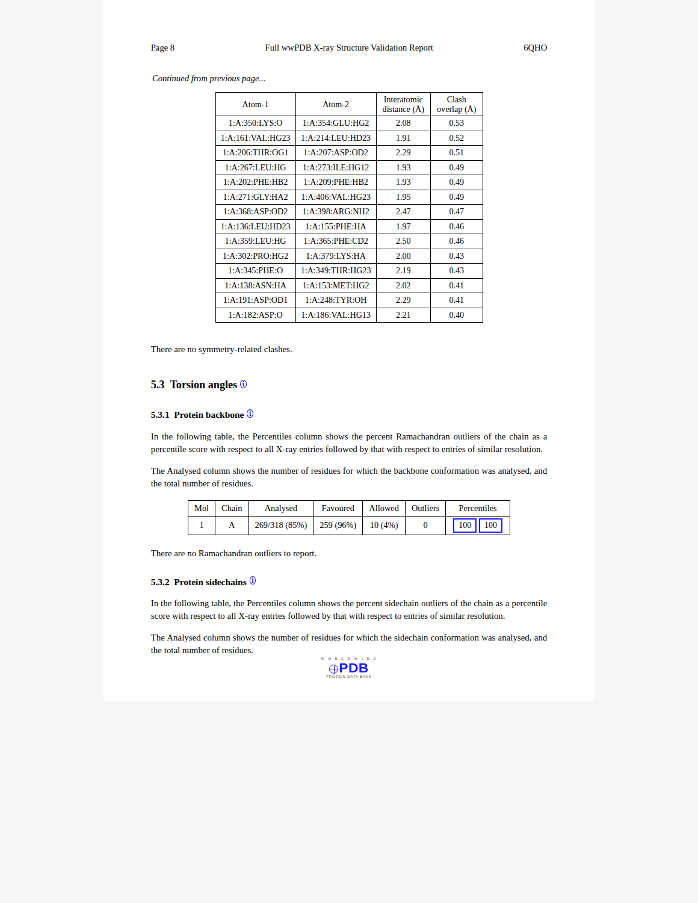Page 8
Full wwPDB X-ray Structure Validation Report
6QHO
Continued from previous page...
| Atom-1 | Atom-2 | Interatomic distance (Å) | Clash overlap (Å) |
| --- | --- | --- | --- |
| 1:A:350:LYS:O | 1:A:354:GLU:HG2 | 2.08 | 0.53 |
| 1:A:161:VAL:HG23 | 1:A:214:LEU:HD23 | 1.91 | 0.52 |
| 1:A:206:THR:OG1 | 1:A:207:ASP:OD2 | 2.29 | 0.51 |
| 1:A:267:LEU:HG | 1:A:273:ILE:HG12 | 1.93 | 0.49 |
| 1:A:202:PHE:HB2 | 1:A:209:PHE:HB2 | 1.93 | 0.49 |
| 1:A:271:GLY:HA2 | 1:A:406:VAL:HG23 | 1.95 | 0.49 |
| 1:A:368:ASP:OD2 | 1:A:398:ARG:NH2 | 2.47 | 0.47 |
| 1:A:136:LEU:HD23 | 1:A:155:PHE:HA | 1.97 | 0.46 |
| 1:A:359:LEU:HG | 1:A:365:PHE:CD2 | 2.50 | 0.46 |
| 1:A:302:PRO:HG2 | 1:A:379:LYS:HA | 2.00 | 0.43 |
| 1:A:345:PHE:O | 1:A:349:THR:HG23 | 2.19 | 0.43 |
| 1:A:138:ASN:HA | 1:A:153:MET:HG2 | 2.02 | 0.41 |
| 1:A:191:ASP:OD1 | 1:A:248:TYR:OH | 2.29 | 0.41 |
| 1:A:182:ASP:O | 1:A:186:VAL:HG13 | 2.21 | 0.40 |
There are no symmetry-related clashes.
5.3 Torsion anglesi
5.3.1 Protein backbonei
In the following table, the Percentiles column shows the percent Ramachandran outliers of the chain as a percentile score with respect to all X-ray entries followed by that with respect to entries of similar resolution.
The Analysed column shows the number of residues for which the backbone conformation was analysed, and the total number of residues.
| Mol | Chain | Analysed | Favoured | Allowed | Outliers | Percentiles |
| --- | --- | --- | --- | --- | --- | --- |
| 1 | A | 269/318 (85%) | 259 (96%) | 10 (4%) | 0 | 100 100 |
There are no Ramachandran outliers to report.
5.3.2 Protein sidechainsi
In the following table, the Percentiles column shows the percent sidechain outliers of the chain as a percentile score with respect to all X-ray entries followed by that with respect to entries of similar resolution.
The Analysed column shows the number of residues for which the sidechain conformation was analysed, and the total number of residues.
W O R L D W I D E PDB PROTEIN DATA BANK